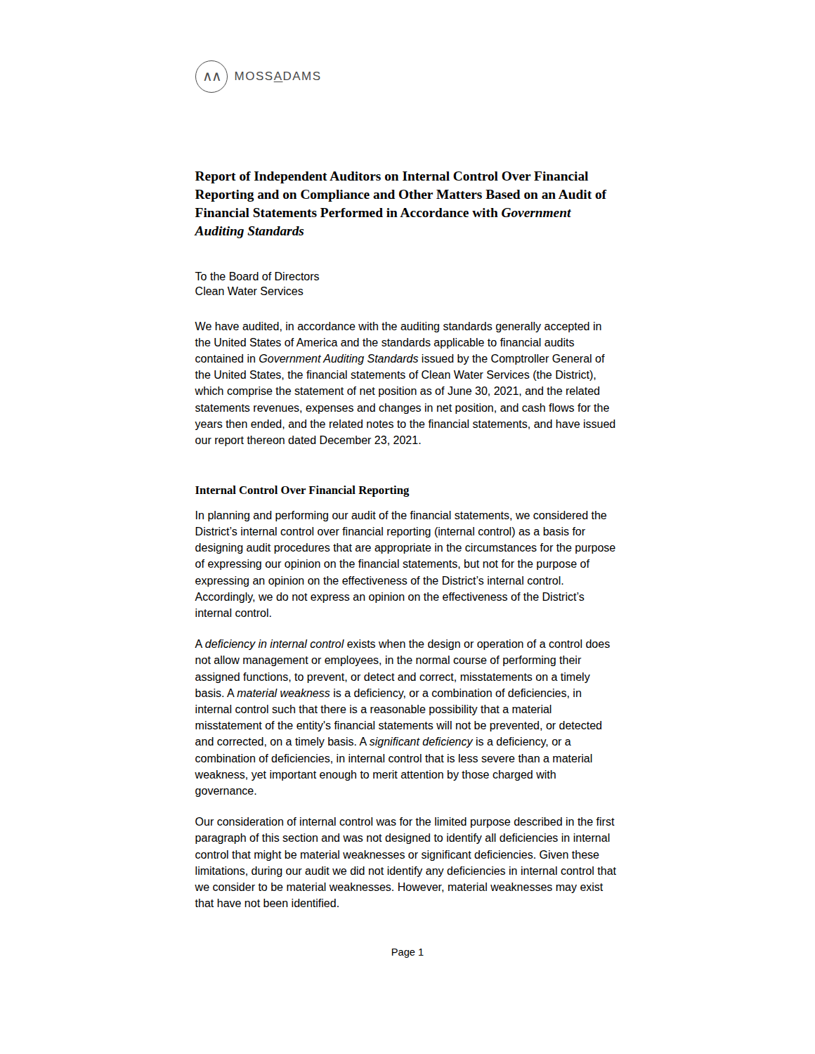∧∧
MOSSADAMS
Report of Independent Auditors on Internal Control Over Financial Reporting and on Compliance and Other Matters Based on an Audit of Financial Statements Performed in Accordance with Government Auditing Standards
To the Board of Directors
Clean Water Services
We have audited, in accordance with the auditing standards generally accepted in the United States of America and the standards applicable to financial audits contained in Government Auditing Standards issued by the Comptroller General of the United States, the financial statements of Clean Water Services (the District), which comprise the statement of net position as of June 30, 2021, and the related statements revenues, expenses and changes in net position, and cash flows for the years then ended, and the related notes to the financial statements, and have issued our report thereon dated December 23, 2021.
Internal Control Over Financial Reporting
In planning and performing our audit of the financial statements, we considered the District’s internal control over financial reporting (internal control) as a basis for designing audit procedures that are appropriate in the circumstances for the purpose of expressing our opinion on the financial statements, but not for the purpose of expressing an opinion on the effectiveness of the District’s internal control. Accordingly, we do not express an opinion on the effectiveness of the District’s internal control.
A deficiency in internal control exists when the design or operation of a control does not allow management or employees, in the normal course of performing their assigned functions, to prevent, or detect and correct, misstatements on a timely basis. A material weakness is a deficiency, or a combination of deficiencies, in internal control such that there is a reasonable possibility that a material misstatement of the entity's financial statements will not be prevented, or detected and corrected, on a timely basis. A significant deficiency is a deficiency, or a combination of deficiencies, in internal control that is less severe than a material weakness, yet important enough to merit attention by those charged with governance.
Our consideration of internal control was for the limited purpose described in the first paragraph of this section and was not designed to identify all deficiencies in internal control that might be material weaknesses or significant deficiencies. Given these limitations, during our audit we did not identify any deficiencies in internal control that we consider to be material weaknesses. However, material weaknesses may exist that have not been identified.
Page 1